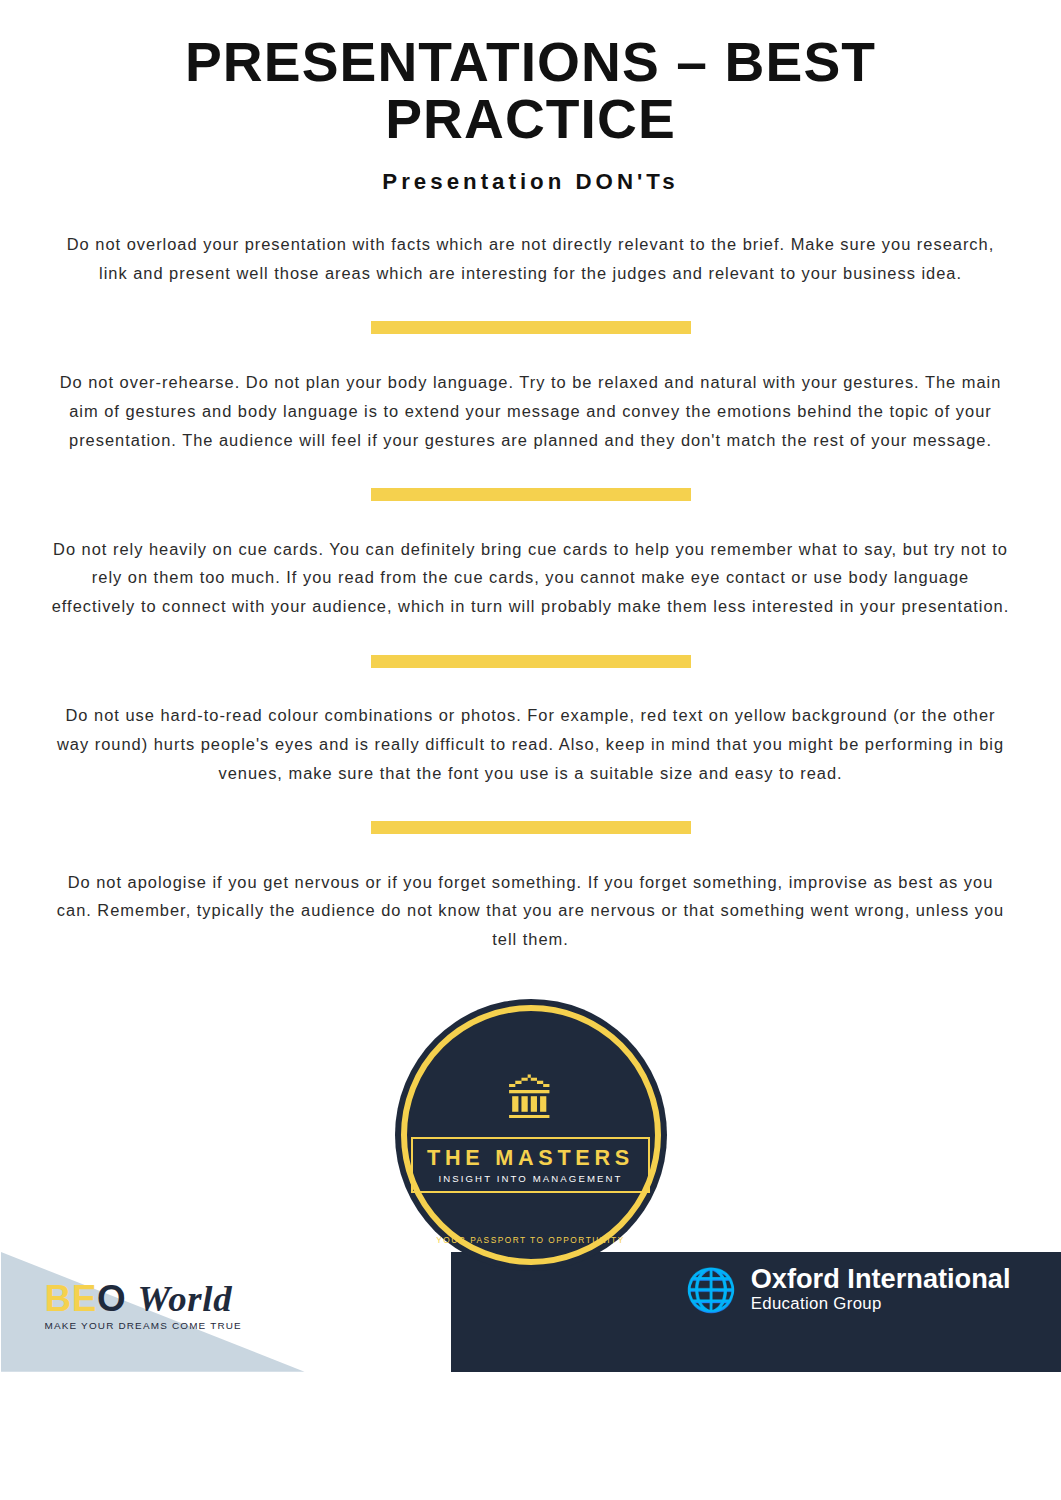Presentations – Best Practice
Presentation DON'Ts
Do not overload your presentation with facts which are not directly relevant to the brief. Make sure you research, link and present well those areas which are interesting for the judges and relevant to your business idea.
Do not over-rehearse. Do not plan your body language. Try to be relaxed and natural with your gestures. The main aim of gestures and body language is to extend your message and convey the emotions behind the topic of your presentation. The audience will feel if your gestures are planned and they don't match the rest of your message.
Do not rely heavily on cue cards. You can definitely bring cue cards to help you remember what to say, but try not to rely on them too much. If you read from the cue cards, you cannot make eye contact or use body language effectively to connect with your audience, which in turn will probably make them less interested in your presentation.
Do not use hard-to-read colour combinations or photos. For example, red text on yellow background (or the other way round) hurts people's eyes and is really difficult to read. Also, keep in mind that you might be performing in big venues, make sure that the font you use is a suitable size and easy to read.
Do not apologise if you get nervous or if you forget something. If you forget something, improvise as best as you can. Remember, typically the audience do not know that you are nervous or that something went wrong, unless you tell them.
🏛
THE MASTERS
INSIGHT INTO MANAGEMENT
Your passport to opportunity
BE O World
Make your dreams come true
🌐
Oxford International
Education Group